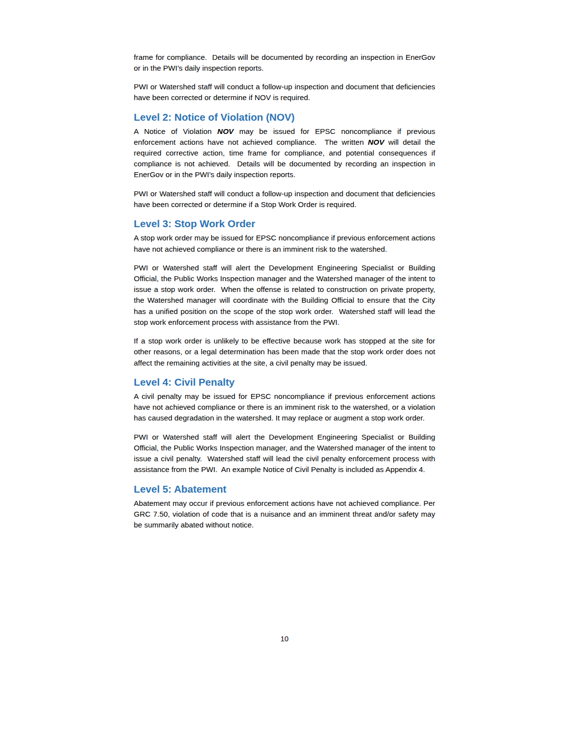frame for compliance. Details will be documented by recording an inspection in EnerGov or in the PWI’s daily inspection reports.
PWI or Watershed staff will conduct a follow-up inspection and document that deficiencies have been corrected or determine if NOV is required.
Level 2: Notice of Violation (NOV)
A Notice of Violation NOV may be issued for EPSC noncompliance if previous enforcement actions have not achieved compliance. The written NOV will detail the required corrective action, time frame for compliance, and potential consequences if compliance is not achieved. Details will be documented by recording an inspection in EnerGov or in the PWI’s daily inspection reports.
PWI or Watershed staff will conduct a follow-up inspection and document that deficiencies have been corrected or determine if a Stop Work Order is required.
Level 3: Stop Work Order
A stop work order may be issued for EPSC noncompliance if previous enforcement actions have not achieved compliance or there is an imminent risk to the watershed.
PWI or Watershed staff will alert the Development Engineering Specialist or Building Official, the Public Works Inspection manager and the Watershed manager of the intent to issue a stop work order. When the offense is related to construction on private property, the Watershed manager will coordinate with the Building Official to ensure that the City has a unified position on the scope of the stop work order. Watershed staff will lead the stop work enforcement process with assistance from the PWI.
If a stop work order is unlikely to be effective because work has stopped at the site for other reasons, or a legal determination has been made that the stop work order does not affect the remaining activities at the site, a civil penalty may be issued.
Level 4: Civil Penalty
A civil penalty may be issued for EPSC noncompliance if previous enforcement actions have not achieved compliance or there is an imminent risk to the watershed, or a violation has caused degradation in the watershed. It may replace or augment a stop work order.
PWI or Watershed staff will alert the Development Engineering Specialist or Building Official, the Public Works Inspection manager, and the Watershed manager of the intent to issue a civil penalty. Watershed staff will lead the civil penalty enforcement process with assistance from the PWI. An example Notice of Civil Penalty is included as Appendix 4.
Level 5: Abatement
Abatement may occur if previous enforcement actions have not achieved compliance. Per GRC 7.50, violation of code that is a nuisance and an imminent threat and/or safety may be summarily abated without notice.
10